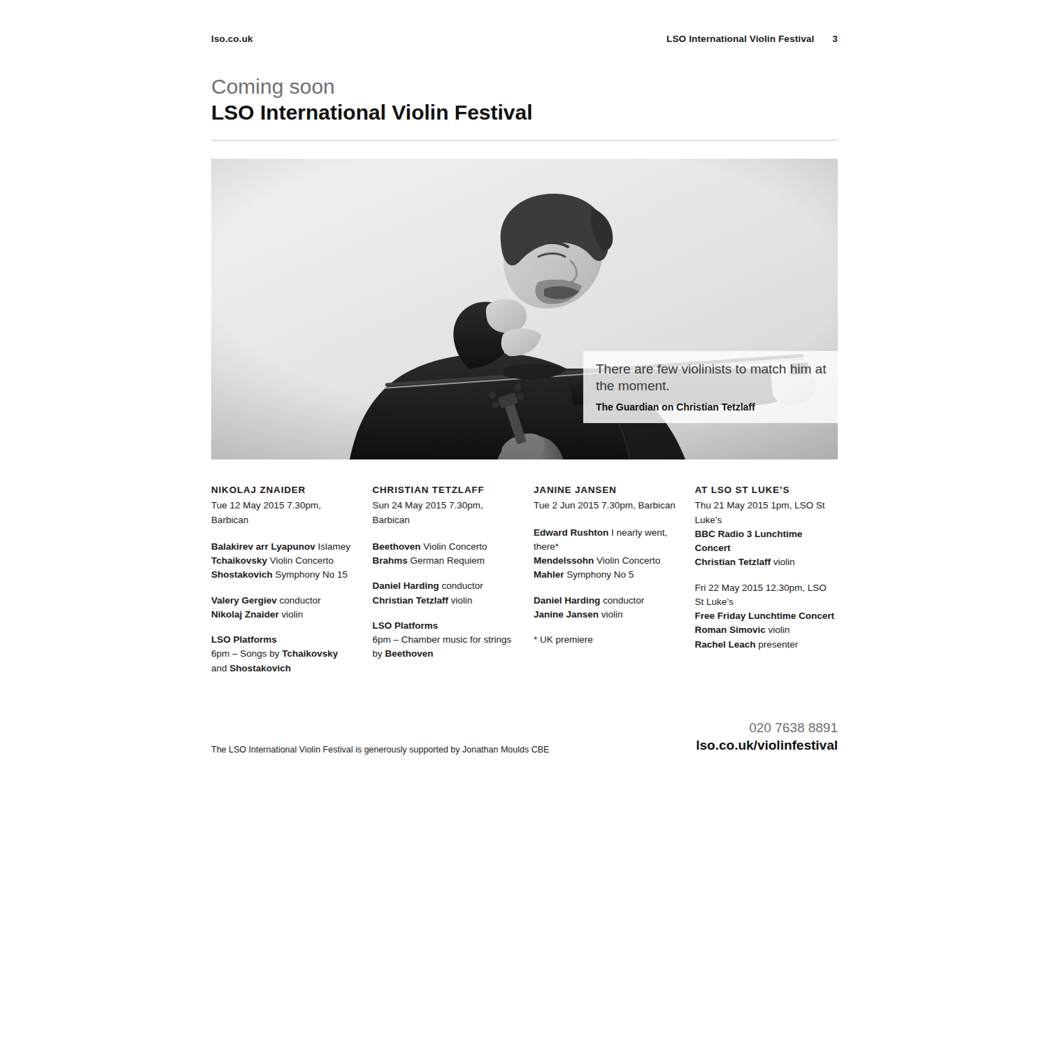lso.co.uk
LSO International Violin Festival 3
Coming soon LSO International Violin Festival
There are few violinists to match him at the moment. The Guardian on Christian Tetzlaff
Nikolaj Znaider
Tue 12 May 2015 7.30pm, Barbican
Balakirev arr Lyapunov Islamey
Tchaikovsky Violin Concerto
Shostakovich Symphony No 15
Valery Gergiev conductor
Nikolaj Znaider violin
LSO Platforms
6pm – Songs by Tchaikovsky and Shostakovich
Christian Tetzlaff
Sun 24 May 2015 7.30pm, Barbican
Beethoven Violin Concerto
Brahms German Requiem
Daniel Harding conductor
Christian Tetzlaff violin
LSO Platforms
6pm – Chamber music for strings by Beethoven
Janine Jansen
Tue 2 Jun 2015 7.30pm, Barbican
Edward Rushton I nearly went, there*
Mendelssohn Violin Concerto
Mahler Symphony No 5
Daniel Harding conductor
Janine Jansen violin
* UK premiere
At LSO St Luke’s
Thu 21 May 2015 1pm, LSO St Luke’s
BBC Radio 3 Lunchtime Concert
Christian Tetzlaff violin
Fri 22 May 2015 12.30pm, LSO St Luke’s
Free Friday Lunchtime Concert
Roman Simovic violin
Rachel Leach presenter
The LSO International Violin Festival is generously supported by Jonathan Moulds CBE
020 7638 8891
lso.co.uk/violinfestival